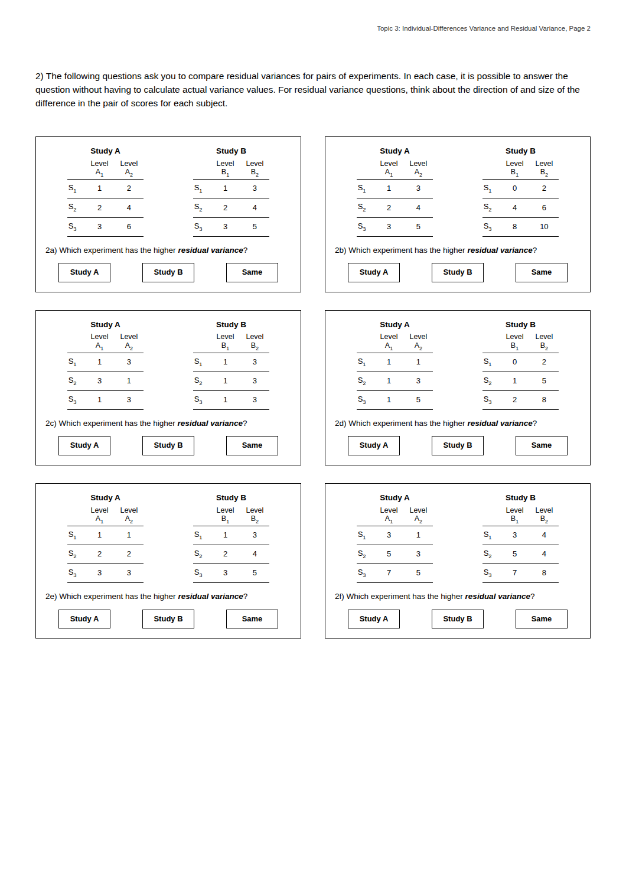Topic 3: Individual-Differences Variance and Residual Variance, Page 2
2) The following questions ask you to compare residual variances for pairs of experiments. In each case, it is possible to answer the question without having to calculate actual variance values. For residual variance questions, think about the direction of and size of the difference in the pair of scores for each subject.
Study A
| | Level A 1 | Level A 2 |
| --- | --- | --- |
| S 1 | 1 | 2 |
| S 2 | 2 | 4 |
| S 3 | 3 | 6 |
Study B
| | Level B 1 | Level B 2 |
| --- | --- | --- |
| S 1 | 1 | 3 |
| S 2 | 2 | 4 |
| S 3 | 3 | 5 |
2a) Which experiment has the higher residual variance?
Study A
Study B
Same
Study A
| | Level A 1 | Level A 2 |
| --- | --- | --- |
| S 1 | 1 | 3 |
| S 2 | 2 | 4 |
| S 3 | 3 | 5 |
Study B
| | Level B 1 | Level B 2 |
| --- | --- | --- |
| S 1 | 0 | 2 |
| S 2 | 4 | 6 |
| S 3 | 8 | 10 |
2b) Which experiment has the higher residual variance?
Study A
Study B
Same
Study A
| | Level A 1 | Level A 2 |
| --- | --- | --- |
| S 1 | 1 | 3 |
| S 2 | 3 | 1 |
| S 3 | 1 | 3 |
Study B
| | Level B 1 | Level B 2 |
| --- | --- | --- |
| S 1 | 1 | 3 |
| S 2 | 1 | 3 |
| S 3 | 1 | 3 |
2c) Which experiment has the higher residual variance?
Study A
Study B
Same
Study A
| | Level A 1 | Level A 2 |
| --- | --- | --- |
| S 1 | 1 | 1 |
| S 2 | 1 | 3 |
| S 3 | 1 | 5 |
Study B
| | Level B 1 | Level B 2 |
| --- | --- | --- |
| S 1 | 0 | 2 |
| S 2 | 1 | 5 |
| S 3 | 2 | 8 |
2d) Which experiment has the higher residual variance?
Study A
Study B
Same
Study A
| | Level A 1 | Level A 2 |
| --- | --- | --- |
| S 1 | 1 | 1 |
| S 2 | 2 | 2 |
| S 3 | 3 | 3 |
Study B
| | Level B 1 | Level B 2 |
| --- | --- | --- |
| S 1 | 1 | 3 |
| S 2 | 2 | 4 |
| S 3 | 3 | 5 |
2e) Which experiment has the higher residual variance?
Study A
Study B
Same
Study A
| | Level A 1 | Level A 2 |
| --- | --- | --- |
| S 1 | 3 | 1 |
| S 2 | 5 | 3 |
| S 3 | 7 | 5 |
Study B
| | Level B 1 | Level B 2 |
| --- | --- | --- |
| S 1 | 3 | 4 |
| S 2 | 5 | 4 |
| S 3 | 7 | 8 |
2f) Which experiment has the higher residual variance?
Study A
Study B
Same